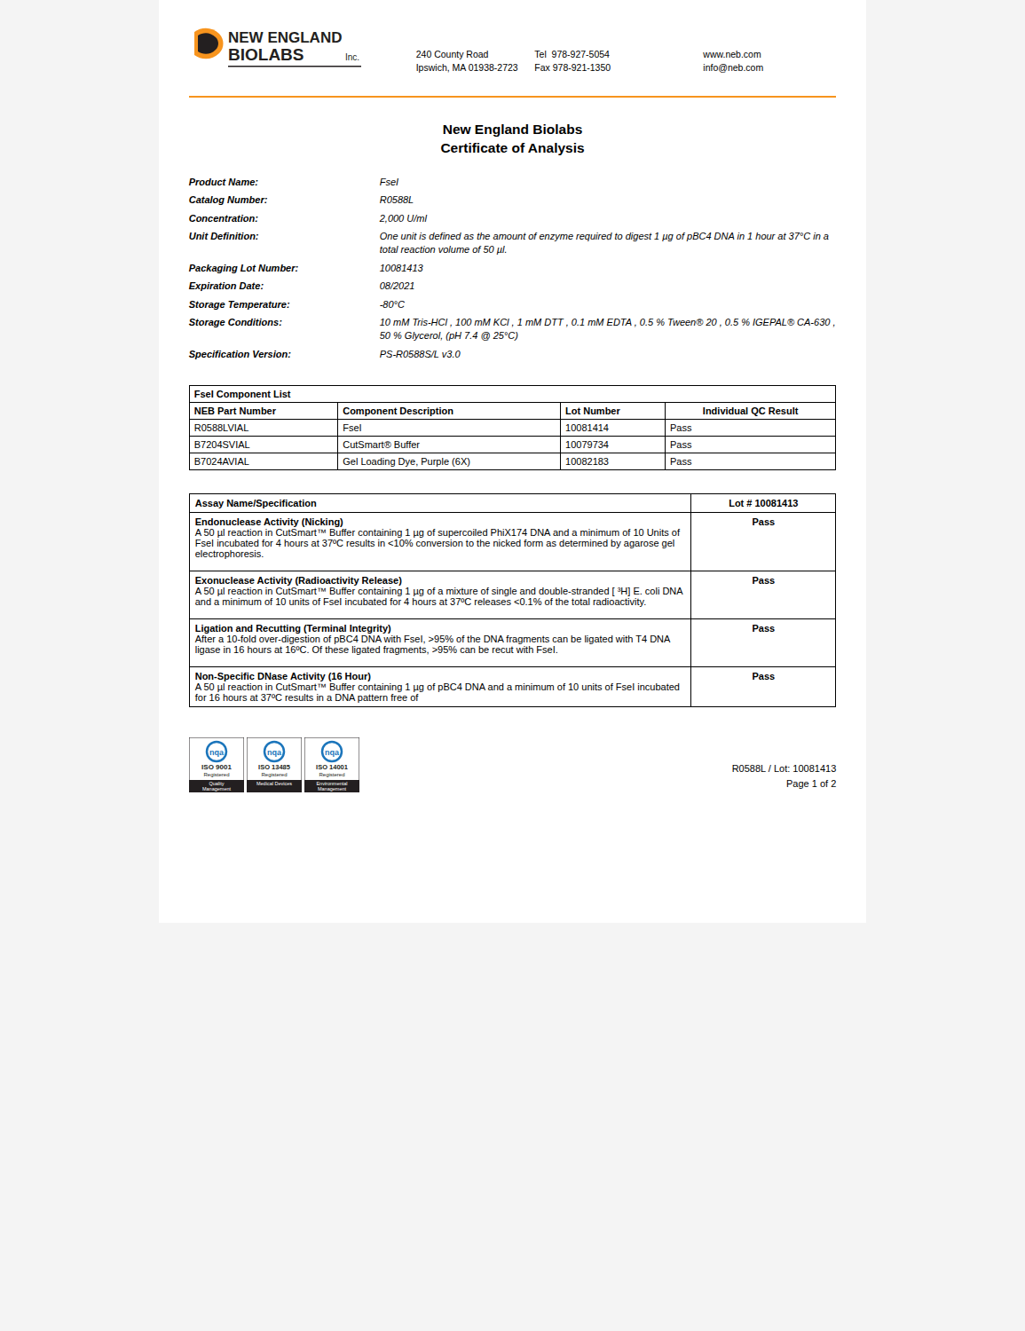240 County Road
Ipswich, MA 01938-2723
Tel 978-927-5054
Fax 978-921-1350
www.neb.com
info@neb.com
New England Biolabs
Certificate of Analysis
| Product Name: | FseI |
| Catalog Number: | R0588L |
| Concentration: | 2,000 U/ml |
| Unit Definition: | One unit is defined as the amount of enzyme required to digest 1 µg of pBC4 DNA in 1 hour at 37°C in a total reaction volume of 50 µl. |
| Packaging Lot Number: | 10081413 |
| Expiration Date: | 08/2021 |
| Storage Temperature: | -80°C |
| Storage Conditions: | 10 mM Tris-HCl , 100 mM KCl , 1 mM DTT , 0.1 mM EDTA , 0.5 % Tween® 20 , 0.5 % IGEPAL® CA-630 , 50 % Glycerol, (pH 7.4 @ 25°C) |
| Specification Version: | PS-R0588S/L v3.0 |
| FseI Component List |
| --- |
| NEB Part Number | Component Description | Lot Number | Individual QC Result |
| R0588LVIAL | FseI | 10081414 | Pass |
| B7204SVIAL | CutSmart® Buffer | 10079734 | Pass |
| B7024AVIAL | Gel Loading Dye, Purple (6X) | 10082183 | Pass |
| Assay Name/Specification | Lot # 10081413 |
| --- | --- |
| Endonuclease Activity (Nicking) A 50 µl reaction in CutSmart™ Buffer containing 1 µg of supercoiled PhiX174 DNA and a minimum of 10 Units of FseI incubated for 4 hours at 37ºC results in <10% conversion to the nicked form as determined by agarose gel electrophoresis. | Pass |
| Exonuclease Activity (Radioactivity Release) A 50 µl reaction in CutSmart™ Buffer containing 1 µg of a mixture of single and double-stranded [ ³H] E. coli DNA and a minimum of 10 units of FseI incubated for 4 hours at 37ºC releases <0.1% of the total radioactivity. | Pass |
| Ligation and Recutting (Terminal Integrity) After a 10-fold over-digestion of pBC4 DNA with FseI, >95% of the DNA fragments can be ligated with T4 DNA ligase in 16 hours at 16ºC. Of these ligated fragments, >95% can be recut with FseI. | Pass |
| Non-Specific DNase Activity (16 Hour) A 50 µl reaction in CutSmart™ Buffer containing 1 µg of pBC4 DNA and a minimum of 10 units of FseI incubated for 16 hours at 37ºC results in a DNA pattern free of | Pass |
R0588L / Lot: 10081413
Page 1 of 2